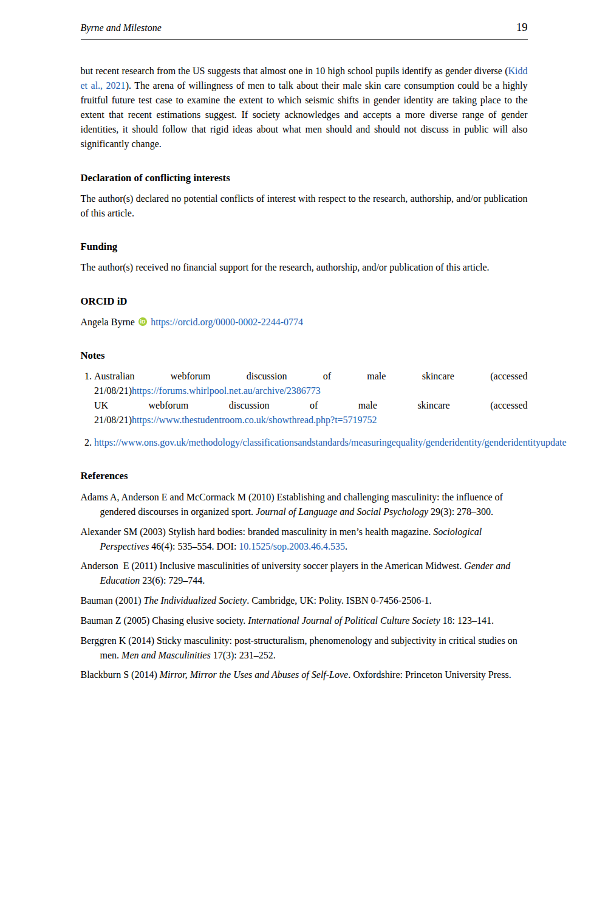Byrne and Milestone 19
but recent research from the US suggests that almost one in 10 high school pupils identify as gender diverse (Kidd et al., 2021). The arena of willingness of men to talk about their male skin care consumption could be a highly fruitful future test case to examine the extent to which seismic shifts in gender identity are taking place to the extent that recent estimations suggest. If society acknowledges and accepts a more diverse range of gender identities, it should follow that rigid ideas about what men should and should not discuss in public will also significantly change.
Declaration of conflicting interests
The author(s) declared no potential conflicts of interest with respect to the research, authorship, and/or publication of this article.
Funding
The author(s) received no financial support for the research, authorship, and/or publication of this article.
ORCID iD
Angela Byrne https://orcid.org/0000-0002-2244-0774
Notes
Australian webforum discussion of male skincare (accessed 21/08/21)https://forums.whirlpool.net.au/archive/2386773
UK webforum discussion of male skincare (accessed 21/08/21)https://www.thestudentroom.co.uk/showthread.php?t=5719752
https://www.ons.gov.uk/methodology/classificationsandstandards/measuringequality/genderidentity/genderidentityupdate
References
Adams A, Anderson E and McCormack M (2010) Establishing and challenging masculinity: the influence of gendered discourses in organized sport. Journal of Language and Social Psychology 29(3): 278–300.
Alexander SM (2003) Stylish hard bodies: branded masculinity in men’s health magazine. Sociological Perspectives 46(4): 535–554. DOI: 10.1525/sop.2003.46.4.535.
Anderson E (2011) Inclusive masculinities of university soccer players in the American Midwest. Gender and Education 23(6): 729–744.
Bauman (2001) The Individualized Society. Cambridge, UK: Polity. ISBN 0-7456-2506-1.
Bauman Z (2005) Chasing elusive society. International Journal of Political Culture Society 18: 123–141.
Berggren K (2014) Sticky masculinity: post-structuralism, phenomenology and subjectivity in critical studies on men. Men and Masculinities 17(3): 231–252.
Blackburn S (2014) Mirror, Mirror the Uses and Abuses of Self-Love. Oxfordshire: Princeton University Press.